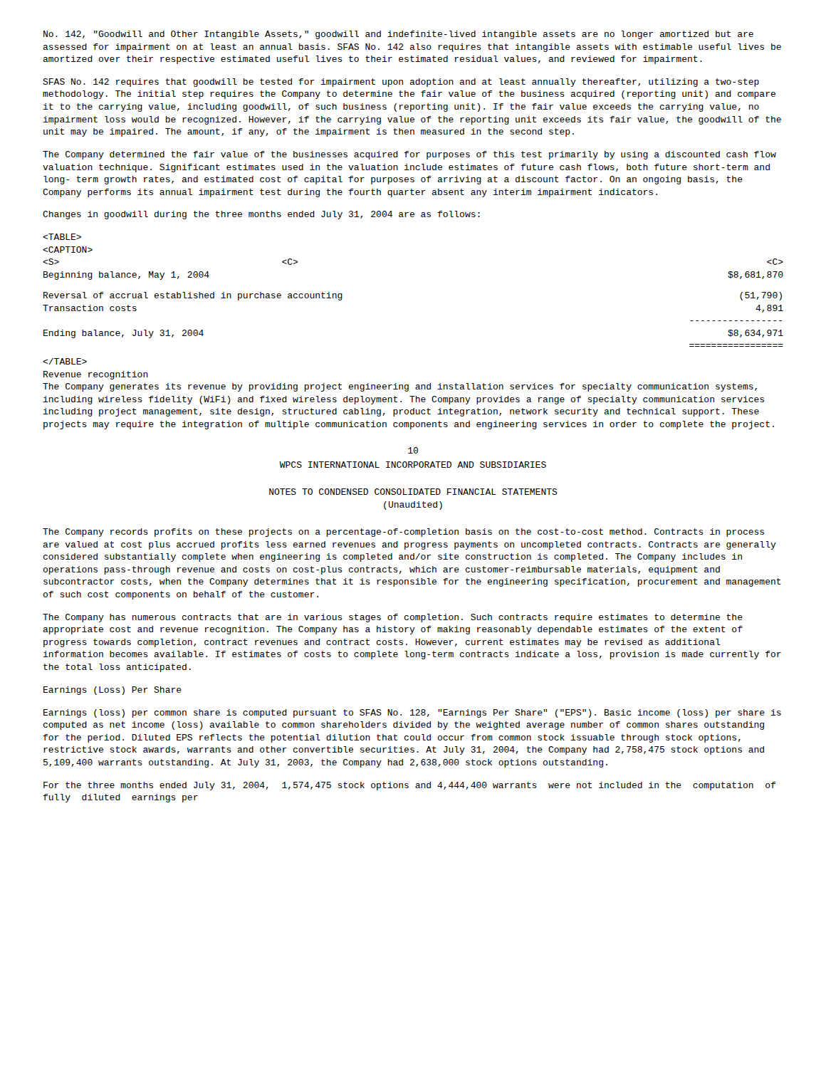No. 142, "Goodwill and Other Intangible Assets," goodwill and indefinite-lived intangible assets are no longer amortized but are assessed for impairment on at least an annual basis. SFAS No. 142 also requires that intangible assets with estimable useful lives be amortized over their respective estimated useful lives to their estimated residual values, and reviewed for impairment.
SFAS No. 142 requires that goodwill be tested for impairment upon adoption and at least annually thereafter, utilizing a two-step methodology. The initial step requires the Company to determine the fair value of the business acquired (reporting unit) and compare it to the carrying value, including goodwill, of such business (reporting unit). If the fair value exceeds the carrying value, no impairment loss would be recognized. However, if the carrying value of the reporting unit exceeds its fair value, the goodwill of the unit may be impaired. The amount, if any, of the impairment is then measured in the second step.
The Company determined the fair value of the businesses acquired for purposes of this test primarily by using a discounted cash flow valuation technique. Significant estimates used in the valuation include estimates of future cash flows, both future short-term and long- term growth rates, and estimated cost of capital for purposes of arriving at a discount factor. On an ongoing basis, the Company performs its annual impairment test during the fourth quarter absent any interim impairment indicators.
Changes in goodwill during the three months ended July 31, 2004 are as follows:
<TABLE>
<CAPTION>
| <S> <C> | <C> |
| Beginning balance, May 1, 2004 | $8,681,870 |
| Reversal of accrual established in purchase accounting | (51,790) |
| Transaction costs | 4,891 |
| | ----------------- |
| Ending balance, July 31, 2004 | $8,634,971 |
| | ================= |
</TABLE>
Revenue recognition
The Company generates its revenue by providing project engineering and installation services for specialty communication systems, including wireless fidelity (WiFi) and fixed wireless deployment. The Company provides a range of specialty communication services including project management, site design, structured cabling, product integration, network security and technical support. These projects may require the integration of multiple communication components and engineering services in order to complete the project.
10
WPCS INTERNATIONAL INCORPORATED AND SUBSIDIARIES
NOTES TO CONDENSED CONSOLIDATED FINANCIAL STATEMENTS
(Unaudited)
The Company records profits on these projects on a percentage-of-completion basis on the cost-to-cost method. Contracts in process are valued at cost plus accrued profits less earned revenues and progress payments on uncompleted contracts. Contracts are generally considered substantially complete when engineering is completed and/or site construction is completed. The Company includes in operations pass-through revenue and costs on cost-plus contracts, which are customer-reimbursable materials, equipment and subcontractor costs, when the Company determines that it is responsible for the engineering specification, procurement and management of such cost components on behalf of the customer.
The Company has numerous contracts that are in various stages of completion. Such contracts require estimates to determine the appropriate cost and revenue recognition. The Company has a history of making reasonably dependable estimates of the extent of progress towards completion, contract revenues and contract costs. However, current estimates may be revised as additional information becomes available. If estimates of costs to complete long-term contracts indicate a loss, provision is made currently for the total loss anticipated.
Earnings (Loss) Per Share
Earnings (loss) per common share is computed pursuant to SFAS No. 128, "Earnings Per Share" ("EPS"). Basic income (loss) per share is computed as net income (loss) available to common shareholders divided by the weighted average number of common shares outstanding for the period. Diluted EPS reflects the potential dilution that could occur from common stock issuable through stock options, restrictive stock awards, warrants and other convertible securities. At July 31, 2004, the Company had 2,758,475 stock options and 5,109,400 warrants outstanding. At July 31, 2003, the Company had 2,638,000 stock options outstanding.
For the three months ended July 31, 2004, 1,574,475 stock options and 4,444,400 warrants were not included in the computation of fully diluted earnings per